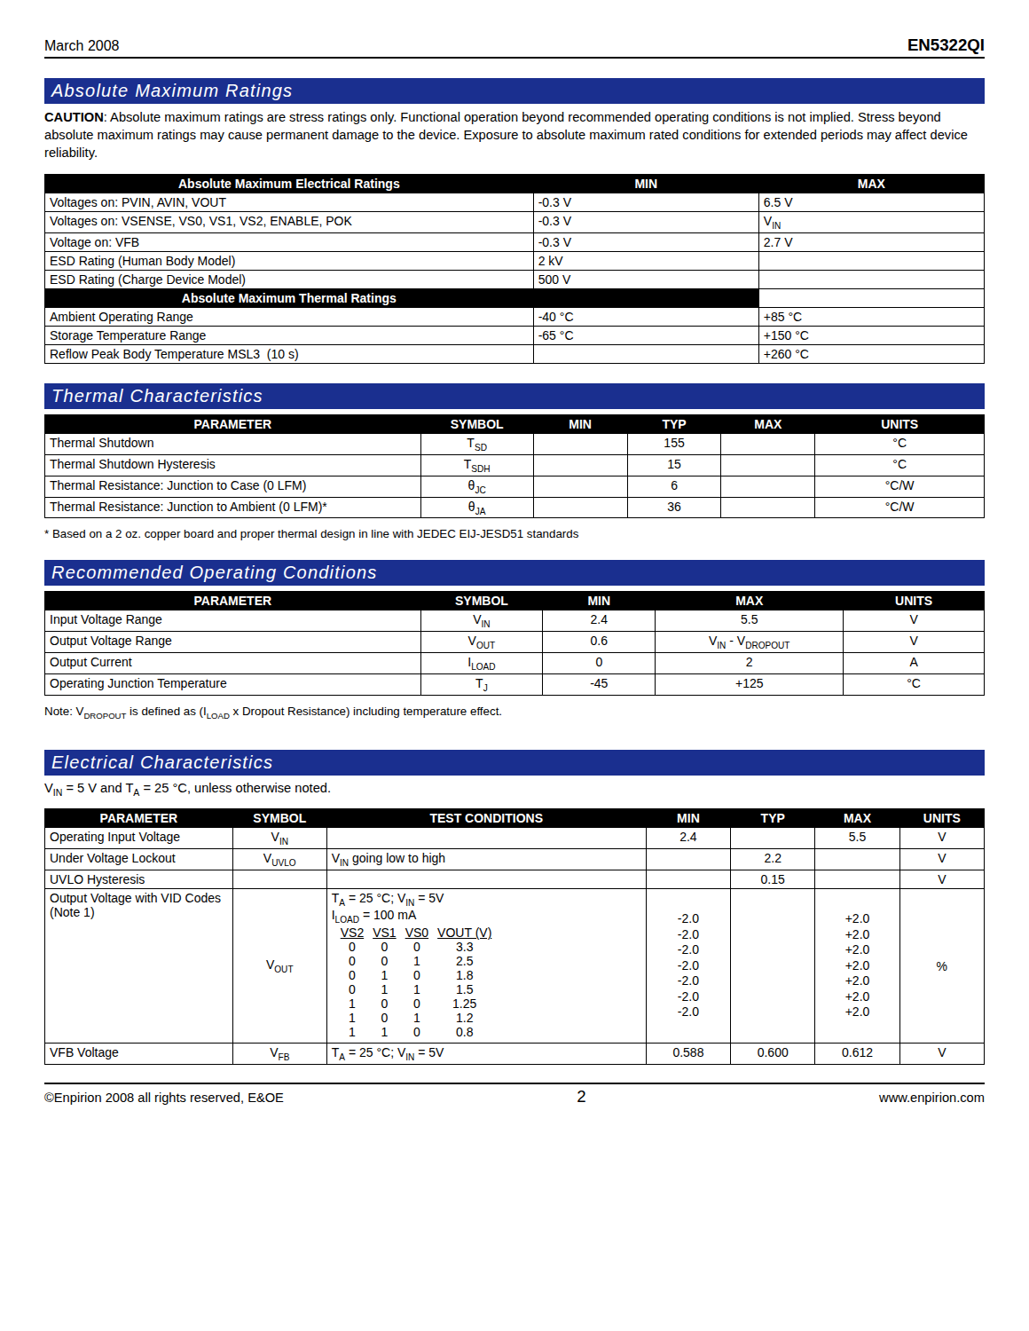March 2008
EN5322QI
Absolute Maximum Ratings
CAUTION: Absolute maximum ratings are stress ratings only. Functional operation beyond recommended operating conditions is not implied. Stress beyond absolute maximum ratings may cause permanent damage to the device. Exposure to absolute maximum rated conditions for extended periods may affect device reliability.
| Absolute Maximum Electrical Ratings | MIN | MAX |
| --- | --- | --- |
| Voltages on: PVIN, AVIN, VOUT | -0.3 V | 6.5 V |
| Voltages on: VSENSE, VS0, VS1, VS2, ENABLE, POK | -0.3 V | V IN |
| Voltage on: VFB | -0.3 V | 2.7 V |
| ESD Rating (Human Body Model) | 2 kV | |
| ESD Rating (Charge Device Model) | 500 V | |
| Absolute Maximum Thermal Ratings | | |
| Ambient Operating Range | -40 °C | +85 °C |
| Storage Temperature Range | -65 °C | +150 °C |
| Reflow Peak Body Temperature MSL3 (10 s) | | +260 °C |
Thermal Characteristics
| PARAMETER | SYMBOL | MIN | TYP | MAX | UNITS |
| --- | --- | --- | --- | --- | --- |
| Thermal Shutdown | T SD | | 155 | | °C |
| Thermal Shutdown Hysteresis | T SDH | | 15 | | °C |
| Thermal Resistance: Junction to Case (0 LFM) | θ JC | | 6 | | °C/W |
| Thermal Resistance: Junction to Ambient (0 LFM)* | θ JA | | 36 | | °C/W |
* Based on a 2 oz. copper board and proper thermal design in line with JEDEC EIJ-JESD51 standards
Recommended Operating Conditions
| PARAMETER | SYMBOL | MIN | MAX | UNITS |
| --- | --- | --- | --- | --- |
| Input Voltage Range | V IN | 2.4 | 5.5 | V |
| Output Voltage Range | V OUT | 0.6 | V IN - V DROPOUT | V |
| Output Current | I LOAD | 0 | 2 | A |
| Operating Junction Temperature | T J | -45 | +125 | °C |
Note: VDROPOUT is defined as (ILOAD x Dropout Resistance) including temperature effect.
Electrical Characteristics
VIN = 5 V and TA = 25 °C, unless otherwise noted.
| PARAMETER | SYMBOL | TEST CONDITIONS | MIN | TYP | MAX | UNITS |
| --- | --- | --- | --- | --- | --- | --- |
| Operating Input Voltage | V IN | | 2.4 | | 5.5 | V |
| Under Voltage Lockout | V UVLO | V IN going low to high | | 2.2 | | V |
| UVLO Hysteresis | | | | 0.15 | | V |
| Output Voltage with VID Codes (Note 1) | V OUT | T A = 25 °C; V IN = 5V I LOAD = 100 mA / VS2 / VS1 / VS0 / VOUT (V) / / 0 / 0 / 0 / 3.3 / / 0 / 0 / 1 / 2.5 / / 0 / 1 / 0 / 1.8 / / 0 / 1 / 1 / 1.5 / / 1 / 0 / 0 / 1.25 / / 1 / 0 / 1 / 1.2 / / 1 / 1 / 0 / 0.8 / | -2.0 -2.0 -2.0 -2.0 -2.0 -2.0 -2.0 | | +2.0 +2.0 +2.0 +2.0 +2.0 +2.0 +2.0 | % |
| VFB Voltage | V FB | T A = 25 °C; V IN = 5V | 0.588 | 0.600 | 0.612 | V |
©Enpirion 2008 all rights reserved, E&OE
2
www.enpirion.com